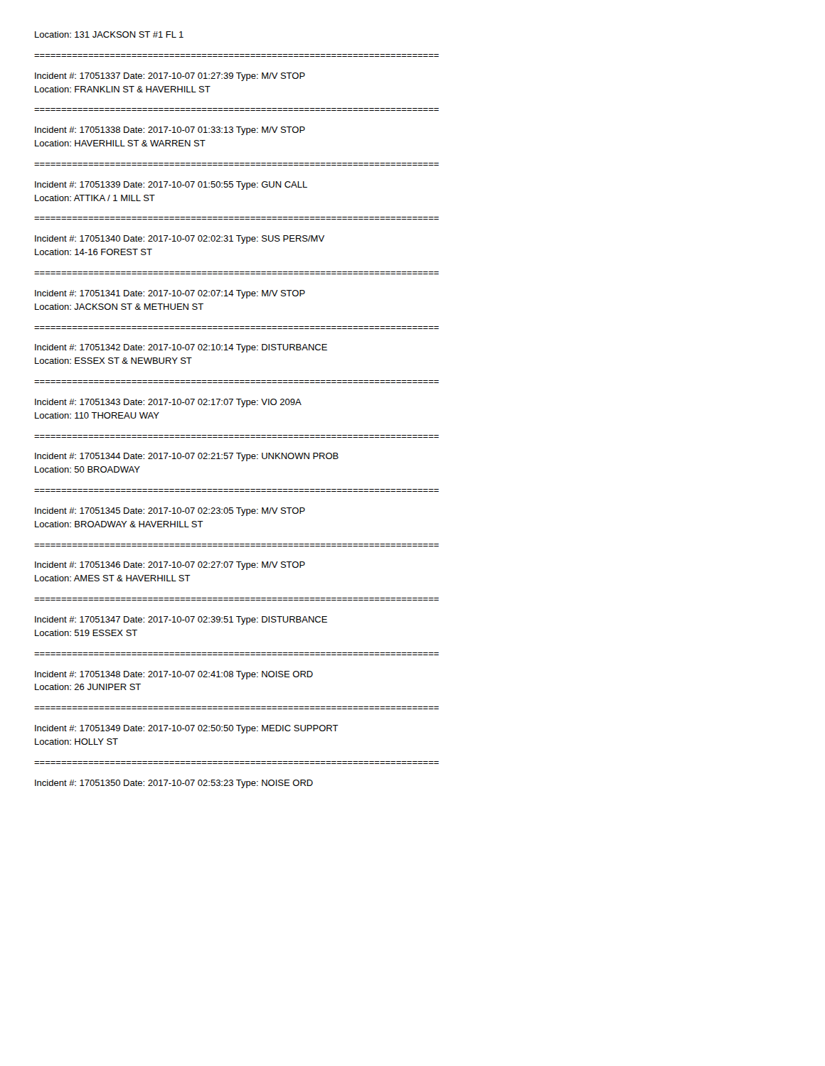Location: 131 JACKSON ST #1 FL 1
===========================================================================
Incident #: 17051337 Date: 2017-10-07 01:27:39 Type: M/V STOP
Location: FRANKLIN ST & HAVERHILL ST
===========================================================================
Incident #: 17051338 Date: 2017-10-07 01:33:13 Type: M/V STOP
Location: HAVERHILL ST & WARREN ST
===========================================================================
Incident #: 17051339 Date: 2017-10-07 01:50:55 Type: GUN CALL
Location: ATTIKA / 1 MILL ST
===========================================================================
Incident #: 17051340 Date: 2017-10-07 02:02:31 Type: SUS PERS/MV
Location: 14-16 FOREST ST
===========================================================================
Incident #: 17051341 Date: 2017-10-07 02:07:14 Type: M/V STOP
Location: JACKSON ST & METHUEN ST
===========================================================================
Incident #: 17051342 Date: 2017-10-07 02:10:14 Type: DISTURBANCE
Location: ESSEX ST & NEWBURY ST
===========================================================================
Incident #: 17051343 Date: 2017-10-07 02:17:07 Type: VIO 209A
Location: 110 THOREAU WAY
===========================================================================
Incident #: 17051344 Date: 2017-10-07 02:21:57 Type: UNKNOWN PROB
Location: 50 BROADWAY
===========================================================================
Incident #: 17051345 Date: 2017-10-07 02:23:05 Type: M/V STOP
Location: BROADWAY & HAVERHILL ST
===========================================================================
Incident #: 17051346 Date: 2017-10-07 02:27:07 Type: M/V STOP
Location: AMES ST & HAVERHILL ST
===========================================================================
Incident #: 17051347 Date: 2017-10-07 02:39:51 Type: DISTURBANCE
Location: 519 ESSEX ST
===========================================================================
Incident #: 17051348 Date: 2017-10-07 02:41:08 Type: NOISE ORD
Location: 26 JUNIPER ST
===========================================================================
Incident #: 17051349 Date: 2017-10-07 02:50:50 Type: MEDIC SUPPORT
Location: HOLLY ST
===========================================================================
Incident #: 17051350 Date: 2017-10-07 02:53:23 Type: NOISE ORD